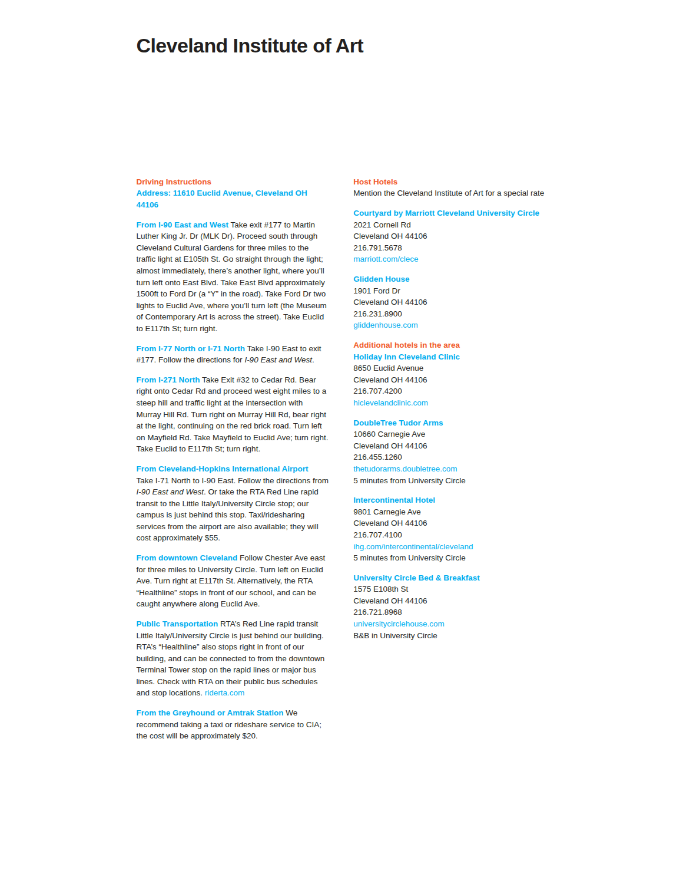Cleveland Institute of Art
Driving Instructions Address: 11610 Euclid Avenue, Cleveland OH 44106
From I-90 East and West Take exit #177 to Martin Luther King Jr. Dr (MLK Dr). Proceed south through Cleveland Cultural Gardens for three miles to the traffic light at E105th St. Go straight through the light; almost immediately, there’s another light, where you’ll turn left onto East Blvd. Take East Blvd approximately 1500ft to Ford Dr (a “Y” in the road). Take Ford Dr two lights to Euclid Ave, where you’ll turn left (the Museum of Contemporary Art is across the street). Take Euclid to E117th St; turn right.
From I-77 North or I-71 North Take I-90 East to exit #177. Follow the directions for I-90 East and West.
From I-271 North Take Exit #32 to Cedar Rd. Bear right onto Cedar Rd and proceed west eight miles to a steep hill and traffic light at the intersection with Murray Hill Rd. Turn right on Murray Hill Rd, bear right at the light, continuing on the red brick road. Turn left on Mayfield Rd. Take Mayfield to Euclid Ave; turn right. Take Euclid to E117th St; turn right.
From Cleveland-Hopkins International Airport
Take I-71 North to I-90 East. Follow the directions from I-90 East and West. Or take the RTA Red Line rapid transit to the Little Italy/University Circle stop; our campus is just behind this stop. Taxi/ridesharing services from the airport are also available; they will cost approximately $55.
From downtown Cleveland Follow Chester Ave east for three miles to University Circle. Turn left on Euclid Ave. Turn right at E117th St. Alternatively, the RTA “Healthline” stops in front of our school, and can be caught anywhere along Euclid Ave.
Public Transportation RTA’s Red Line rapid transit Little Italy/University Circle is just behind our building. RTA’s “Healthline” also stops right in front of our building, and can be connected to from the downtown Terminal Tower stop on the rapid lines or major bus lines. Check with RTA on their public bus schedules and stop locations. riderta.com
From the Greyhound or Amtrak Station We recommend taking a taxi or rideshare service to CIA; the cost will be approximately $20.
Host Hotels
Mention the Cleveland Institute of Art for a special rate
Courtyard by Marriott Cleveland University Circle 2021 Cornell Rd
Cleveland OH 44106
216.791.5678
marriott.com/clece
Glidden House 1901 Ford Dr
Cleveland OH 44106
216.231.8900
gliddenhouse.com
Additional hotels in the area
Holiday Inn Cleveland Clinic 8650 Euclid Avenue
Cleveland OH 44106
216.707.4200
hiclevelandclinic.com
DoubleTree Tudor Arms 10660 Carnegie Ave
Cleveland OH 44106
216.455.1260
thetudorarms.doubletree.com
5 minutes from University Circle
Intercontinental Hotel 9801 Carnegie Ave
Cleveland OH 44106
216.707.4100
ihg.com/intercontinental/cleveland
5 minutes from University Circle
University Circle Bed & Breakfast 1575 E108th St
Cleveland OH 44106
216.721.8968
universitycirclehouse.com
B&B in University Circle